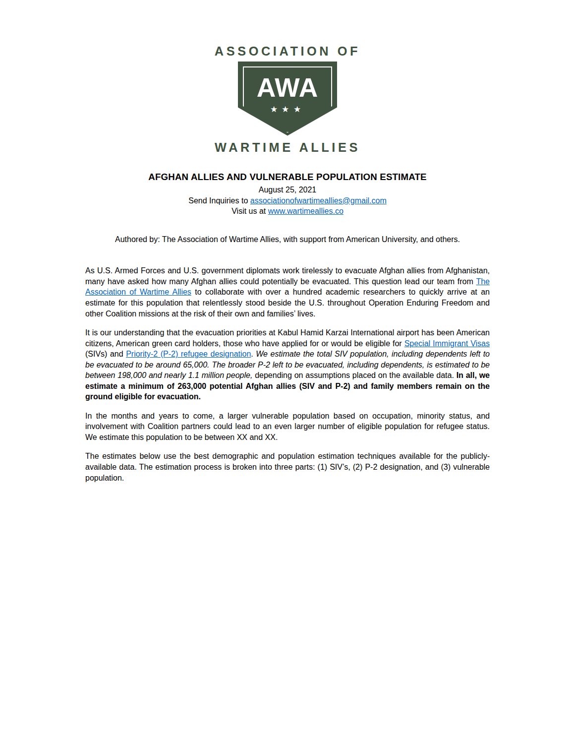ASSOCIATION OF
AWA
★★★
WARTIME ALLIES
AFGHAN ALLIES AND VULNERABLE POPULATION ESTIMATE
August 25, 2021
Send Inquiries to associationofwartimeallies@gmail.com
Visit us at www.wartimeallies.co
Authored by: The Association of Wartime Allies, with support from American University, and others.
As U.S. Armed Forces and U.S. government diplomats work tirelessly to evacuate Afghan allies from Afghanistan, many have asked how many Afghan allies could potentially be evacuated. This question lead our team from The Association of Wartime Allies to collaborate with over a hundred academic researchers to quickly arrive at an estimate for this population that relentlessly stood beside the U.S. throughout Operation Enduring Freedom and other Coalition missions at the risk of their own and families’ lives.
It is our understanding that the evacuation priorities at Kabul Hamid Karzai International airport has been American citizens, American green card holders, those who have applied for or would be eligible for Special Immigrant Visas (SIVs) and Priority-2 (P-2) refugee designation. We estimate the total SIV population, including dependents left to be evacuated to be around 65,000. The broader P-2 left to be evacuated, including dependents, is estimated to be between 198,000 and nearly 1.1 million people, depending on assumptions placed on the available data. In all, we estimate a minimum of 263,000 potential Afghan allies (SIV and P-2) and family members remain on the ground eligible for evacuation.
In the months and years to come, a larger vulnerable population based on occupation, minority status, and involvement with Coalition partners could lead to an even larger number of eligible population for refugee status. We estimate this population to be between XX and XX.
The estimates below use the best demographic and population estimation techniques available for the publicly-available data. The estimation process is broken into three parts: (1) SIV’s, (2) P-2 designation, and (3) vulnerable population.